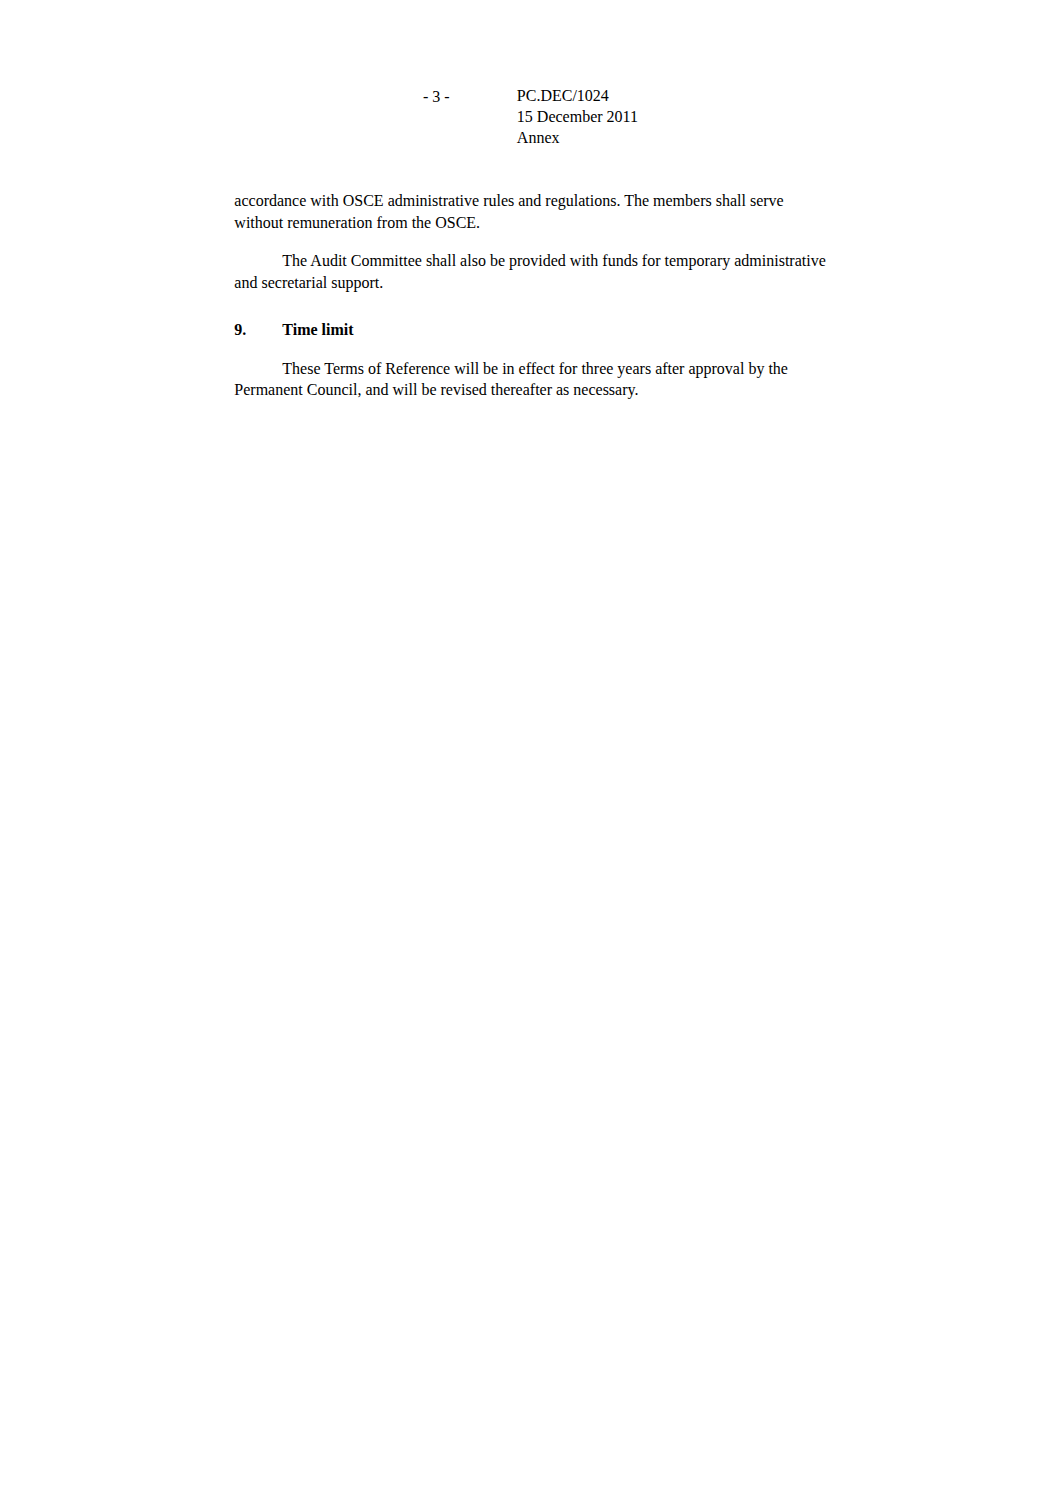- 3 -
PC.DEC/1024
15 December 2011
Annex
accordance with OSCE administrative rules and regulations. The members shall serve without remuneration from the OSCE.
The Audit Committee shall also be provided with funds for temporary administrative and secretarial support.
9. Time limit
These Terms of Reference will be in effect for three years after approval by the Permanent Council, and will be revised thereafter as necessary.